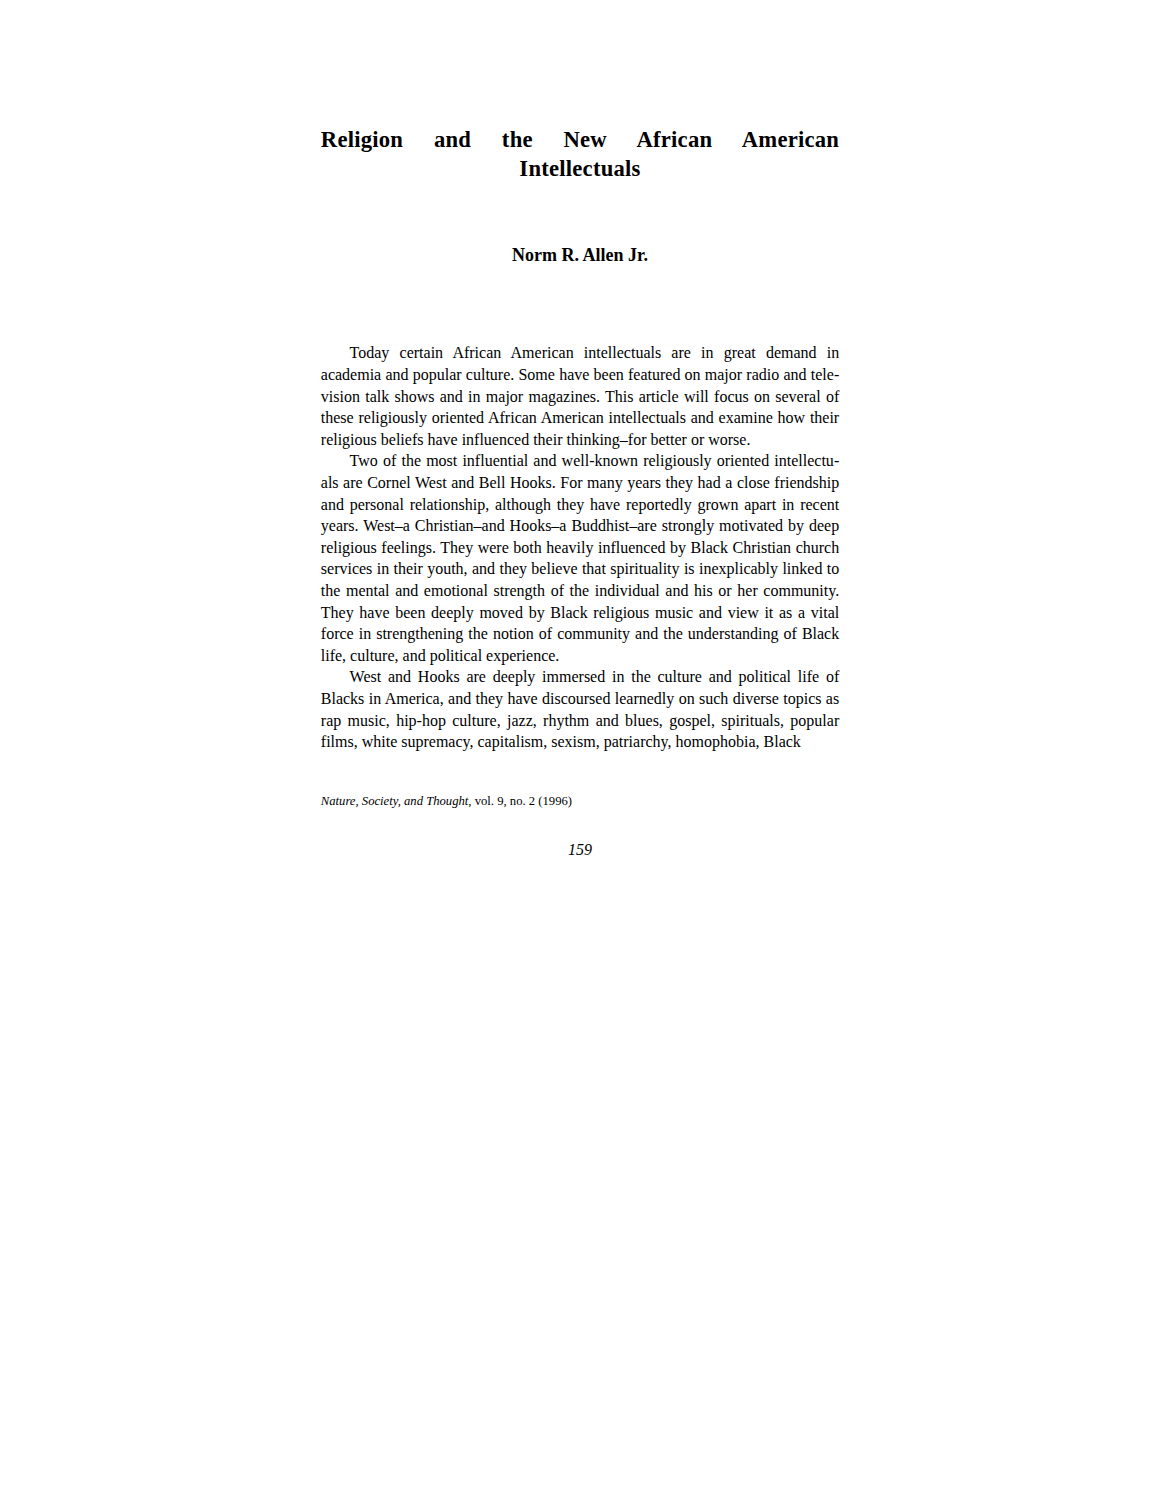Religion and the New African American Intellectuals
Norm R. Allen Jr.
Today certain African American intellectuals are in great demand in academia and popular culture. Some have been featured on major radio and television talk shows and in major magazines. This article will focus on several of these religiously oriented African American intellectuals and examine how their religious beliefs have influenced their thinking–for better or worse.
Two of the most influential and well-known religiously oriented intellectuals are Cornel West and Bell Hooks. For many years they had a close friendship and personal relationship, although they have reportedly grown apart in recent years. West–a Christian–and Hooks–a Buddhist–are strongly motivated by deep religious feelings. They were both heavily influenced by Black Christian church services in their youth, and they believe that spirituality is inexplicably linked to the mental and emotional strength of the individual and his or her community. They have been deeply moved by Black religious music and view it as a vital force in strengthening the notion of community and the understanding of Black life, culture, and political experience.
West and Hooks are deeply immersed in the culture and political life of Blacks in America, and they have discoursed learnedly on such diverse topics as rap music, hip-hop culture, jazz, rhythm and blues, gospel, spirituals, popular films, white supremacy, capitalism, sexism, patriarchy, homophobia, Black
Nature, Society, and Thought, vol. 9, no. 2 (1996)
159